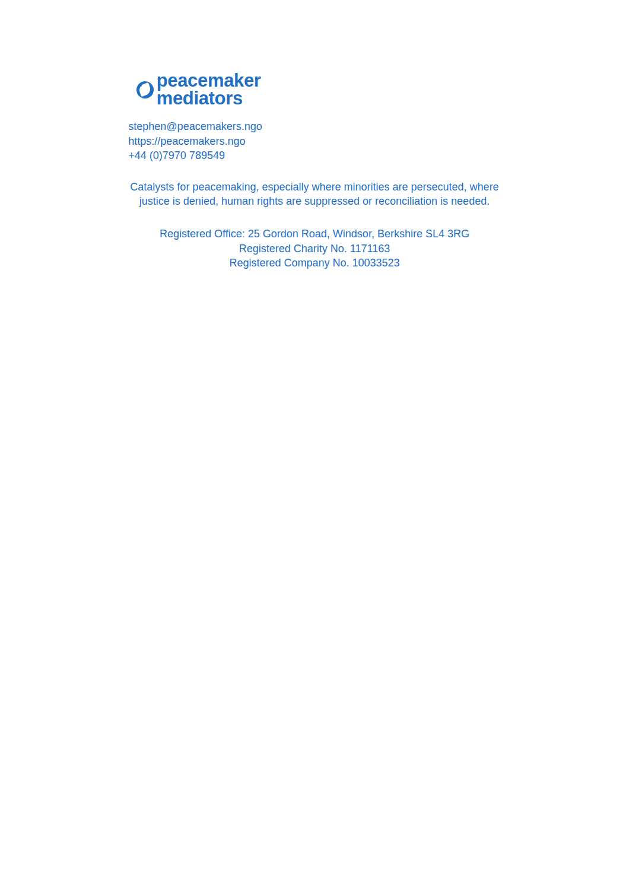peacemaker mediators
stephen@peacemakers.ngo
https://peacemakers.ngo
+44 (0)7970 789549
Catalysts for peacemaking, especially where minorities are persecuted, where justice is denied, human rights are suppressed or reconciliation is needed.
Registered Office: 25 Gordon Road, Windsor, Berkshire SL4 3RG
Registered Charity No. 1171163
Registered Company No. 10033523